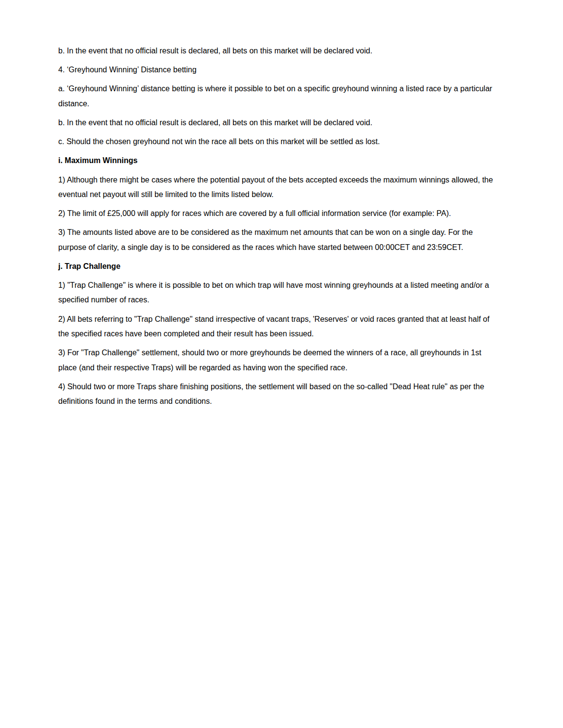b. In the event that no official result is declared, all bets on this market will be declared void.
4. ‘Greyhound Winning’ Distance betting
a. ‘Greyhound Winning’ distance betting is where it possible to bet on a specific greyhound winning a listed race by a particular distance.
b. In the event that no official result is declared, all bets on this market will be declared void.
c. Should the chosen greyhound not win the race all bets on this market will be settled as lost.
i. Maximum Winnings
1) Although there might be cases where the potential payout of the bets accepted exceeds the maximum winnings allowed, the eventual net payout will still be limited to the limits listed below.
2) The limit of £25,000 will apply for races which are covered by a full official information service (for example: PA).
3) The amounts listed above are to be considered as the maximum net amounts that can be won on a single day. For the purpose of clarity, a single day is to be considered as the races which have started between 00:00CET and 23:59CET.
j. Trap Challenge
1) "Trap Challenge" is where it is possible to bet on which trap will have most winning greyhounds at a listed meeting and/or a specified number of races.
2) All bets referring to "Trap Challenge" stand irrespective of vacant traps, 'Reserves' or void races granted that at least half of the specified races have been completed and their result has been issued.
3) For "Trap Challenge" settlement, should two or more greyhounds be deemed the winners of a race, all greyhounds in 1st place (and their respective Traps) will be regarded as having won the specified race.
4) Should two or more Traps share finishing positions, the settlement will based on the so-called "Dead Heat rule" as per the definitions found in the terms and conditions.